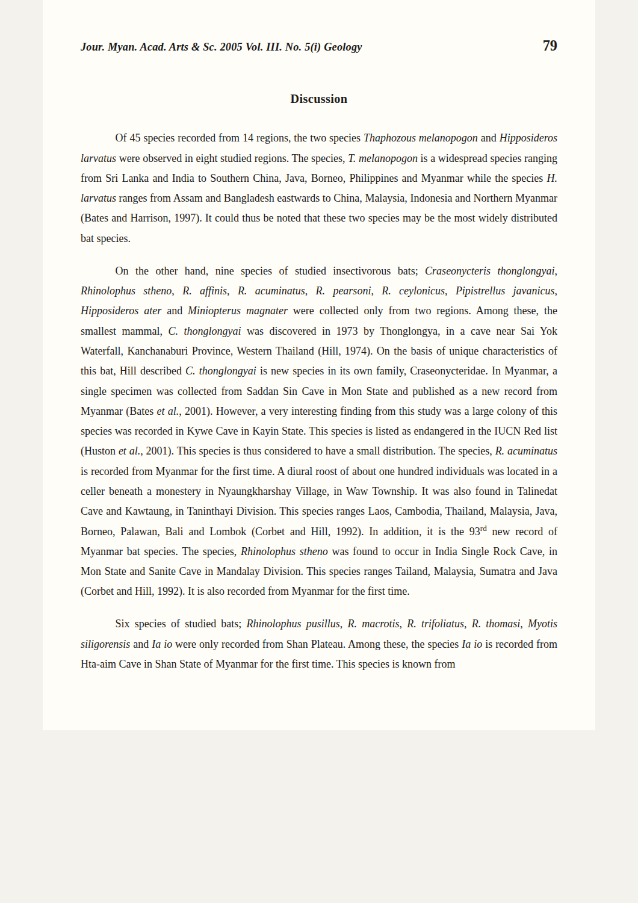Jour. Myan. Acad. Arts & Sc. 2005 Vol. III. No. 5(i) Geology 79
Discussion
Of 45 species recorded from 14 regions, the two species Thaphozous melanopogon and Hipposideros larvatus were observed in eight studied regions. The species, T. melanopogon is a widespread species ranging from Sri Lanka and India to Southern China, Java, Borneo, Philippines and Myanmar while the species H. larvatus ranges from Assam and Bangladesh eastwards to China, Malaysia, Indonesia and Northern Myanmar (Bates and Harrison, 1997). It could thus be noted that these two species may be the most widely distributed bat species.
On the other hand, nine species of studied insectivorous bats; Craseonycteris thonglongyai, Rhinolophus stheno, R. affinis, R. acuminatus, R. pearsoni, R. ceylonicus, Pipistrellus javanicus, Hipposideros ater and Miniopterus magnater were collected only from two regions. Among these, the smallest mammal, C. thonglongyai was discovered in 1973 by Thonglongya, in a cave near Sai Yok Waterfall, Kanchanaburi Province, Western Thailand (Hill, 1974). On the basis of unique characteristics of this bat, Hill described C. thonglongyai is new species in its own family, Craseonycteridae. In Myanmar, a single specimen was collected from Saddan Sin Cave in Mon State and published as a new record from Myanmar (Bates et al., 2001). However, a very interesting finding from this study was a large colony of this species was recorded in Kywe Cave in Kayin State. This species is listed as endangered in the IUCN Red list (Huston et al., 2001). This species is thus considered to have a small distribution. The species, R. acuminatus is recorded from Myanmar for the first time. A diural roost of about one hundred individuals was located in a celler beneath a monestery in Nyaungkharshay Village, in Waw Township. It was also found in Talinedat Cave and Kawtaung, in Taninthayi Division. This species ranges Laos, Cambodia, Thailand, Malaysia, Java, Borneo, Palawan, Bali and Lombok (Corbet and Hill, 1992). In addition, it is the 93rd new record of Myanmar bat species. The species, Rhinolophus stheno was found to occur in India Single Rock Cave, in Mon State and Sanite Cave in Mandalay Division. This species ranges Tailand, Malaysia, Sumatra and Java (Corbet and Hill, 1992). It is also recorded from Myanmar for the first time.
Six species of studied bats; Rhinolophus pusillus, R. macrotis, R. trifoliatus, R. thomasi, Myotis siligorensis and Ia io were only recorded from Shan Plateau. Among these, the species Ia io is recorded from Hta-aim Cave in Shan State of Myanmar for the first time. This species is known from